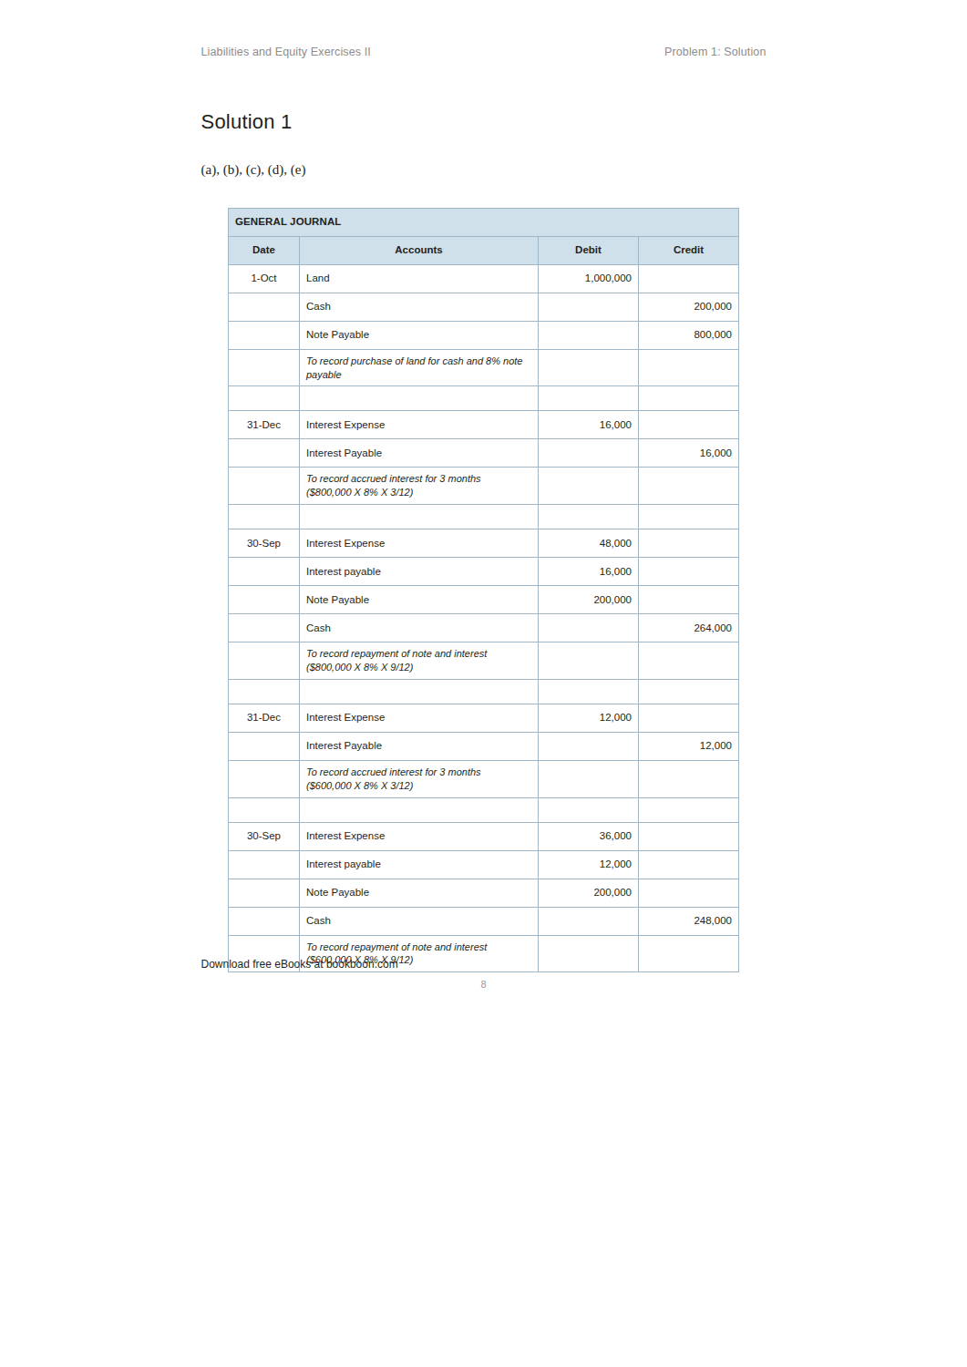Liabilities and Equity Exercises II Problem 1: Solution
Solution 1
(a), (b), (c), (d), (e)
| GENERAL JOURNAL |
| Date | Accounts | Debit | Credit |
| 1-Oct | Land | 1,000,000 | |
| | Cash | | 200,000 |
| | Note Payable | | 800,000 |
| | To record purchase of land for cash and 8% note payable | | |
| 31-Dec | Interest Expense | 16,000 | |
| | Interest Payable | | 16,000 |
| | To record accrued interest for 3 months ($800,000 X 8% X 3/12) | | |
| 30-Sep | Interest Expense | 48,000 | |
| | Interest payable | 16,000 | |
| | Note Payable | 200,000 | |
| | Cash | | 264,000 |
| | To record repayment of note and interest ($800,000 X 8% X 9/12) | | |
| 31-Dec | Interest Expense | 12,000 | |
| | Interest Payable | | 12,000 |
| | To record accrued interest for 3 months ($600,000 X 8% X 3/12) | | |
| 30-Sep | Interest Expense | 36,000 | |
| | Interest payable | 12,000 | |
| | Note Payable | 200,000 | |
| | Cash | | 248,000 |
| | To record repayment of note and interest ($600,000 X 8% X 9/12) | | |
Download free eBooks at bookboon.com
8